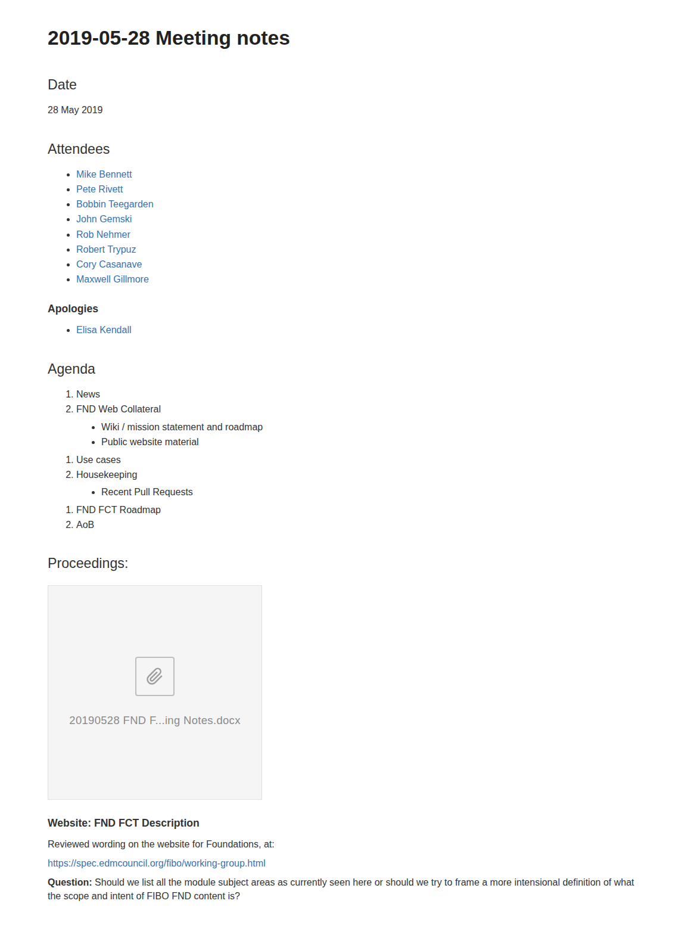2019-05-28 Meeting notes
Date
28 May 2019
Attendees
Mike Bennett
Pete Rivett
Bobbin Teegarden
John Gemski
Rob Nehmer
Robert Trypuz
Cory Casanave
Maxwell Gillmore
Apologies
Elisa Kendall
Agenda
News
FND Web Collateral
Wiki / mission statement and roadmap
Public website material
Use cases
Housekeeping
Recent Pull Requests
FND FCT Roadmap
AoB
Proceedings:
20190528 FND F...ing Notes.docx
Website: FND FCT Description
Reviewed wording on the website for Foundations, at:
https://spec.edmcouncil.org/fibo/working-group.html
Question: Should we list all the module subject areas as currently seen here or should we try to frame a more intensional definition of what the scope and intent of FIBO FND content is?